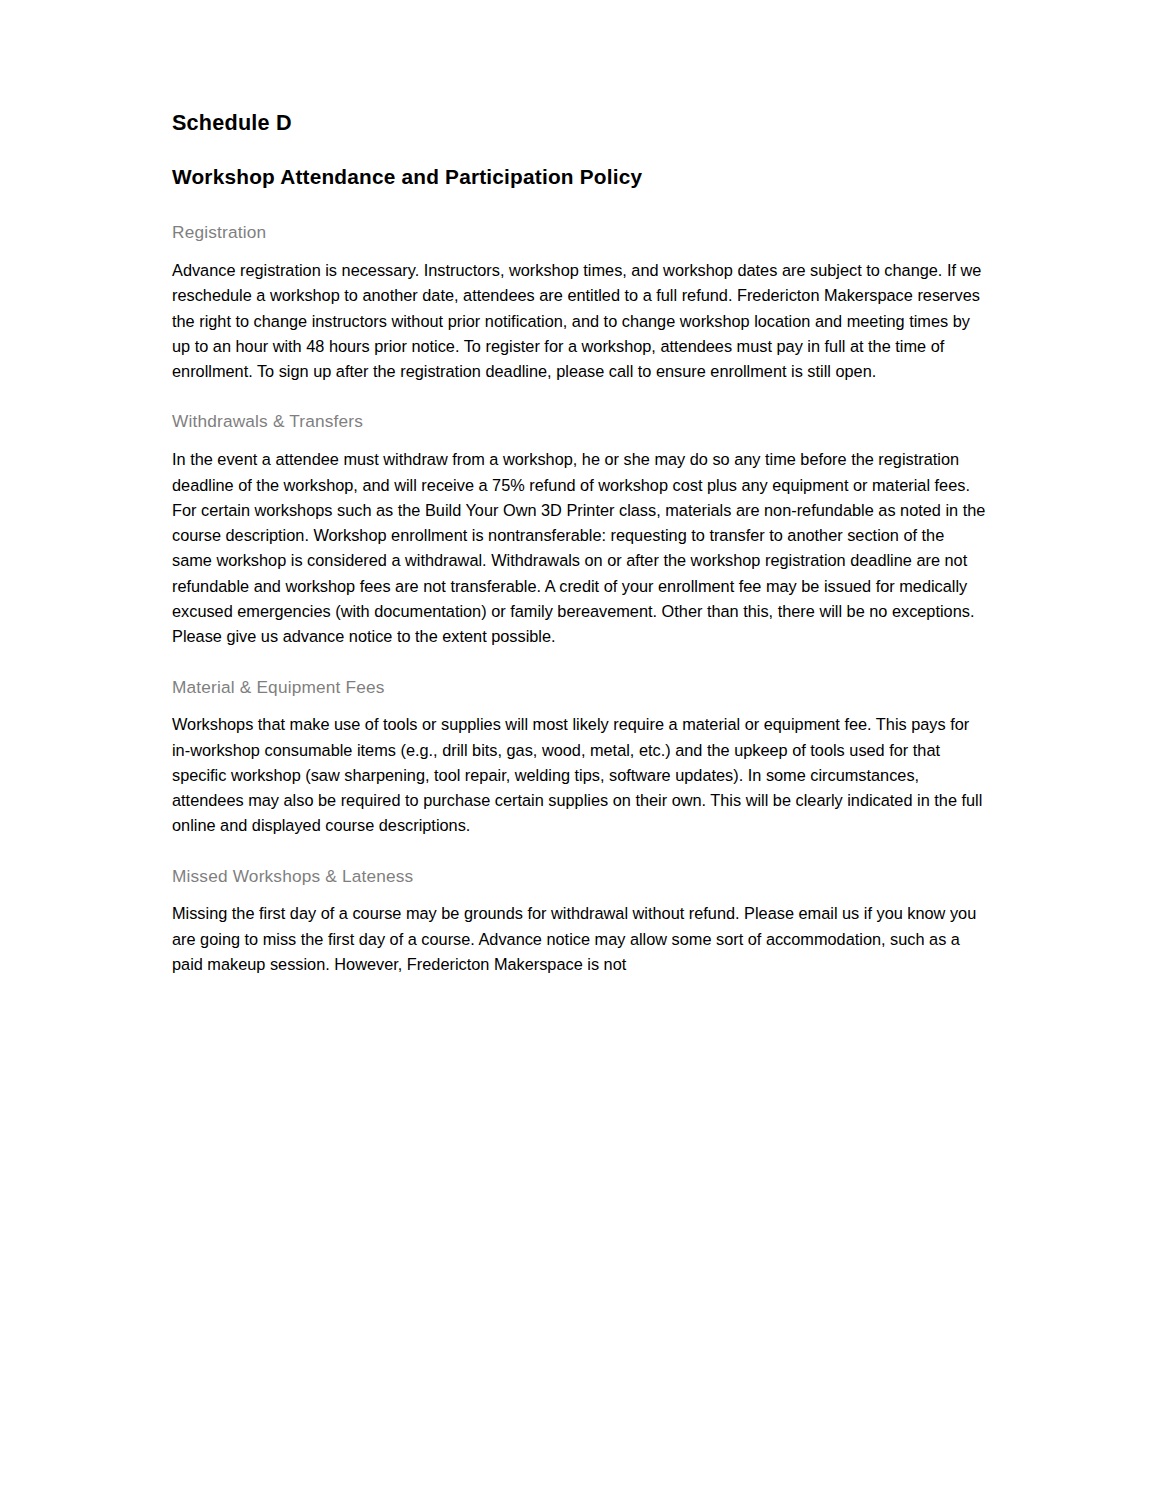Schedule D
Workshop Attendance and Participation Policy
Registration
Advance registration is necessary. Instructors, workshop times, and workshop dates are subject to change. If we reschedule a workshop to another date, attendees are entitled to a full refund. Fredericton Makerspace reserves the right to change instructors without prior notification, and to change workshop location and meeting times by up to an hour with 48 hours prior notice. To register for a workshop, attendees must pay in full at the time of enrollment. To sign up after the registration deadline, please call to ensure enrollment is still open.
Withdrawals & Transfers
In the event a attendee must withdraw from a workshop, he or she may do so any time before the registration deadline of the workshop, and will receive a 75% refund of workshop cost plus any equipment or material fees. For certain workshops such as the Build Your Own 3D Printer class, materials are non-refundable as noted in the course description. Workshop enrollment is nontransferable: requesting to transfer to another section of the same workshop is considered a withdrawal. Withdrawals on or after the workshop registration deadline are not refundable and workshop fees are not transferable. A credit of your enrollment fee may be issued for medically excused emergencies (with documentation) or family bereavement. Other than this, there will be no exceptions. Please give us advance notice to the extent possible.
Material & Equipment Fees
Workshops that make use of tools or supplies will most likely require a material or equipment fee. This pays for in-workshop consumable items (e.g., drill bits, gas, wood, metal, etc.) and the upkeep of tools used for that specific workshop (saw sharpening, tool repair, welding tips, software updates). In some circumstances, attendees may also be required to purchase certain supplies on their own. This will be clearly indicated in the full online and displayed course descriptions.
Missed Workshops & Lateness
Missing the first day of a course may be grounds for withdrawal without refund. Please email us if you know you are going to miss the first day of a course. Advance notice may allow some sort of accommodation, such as a paid makeup session. However, Fredericton Makerspace is not